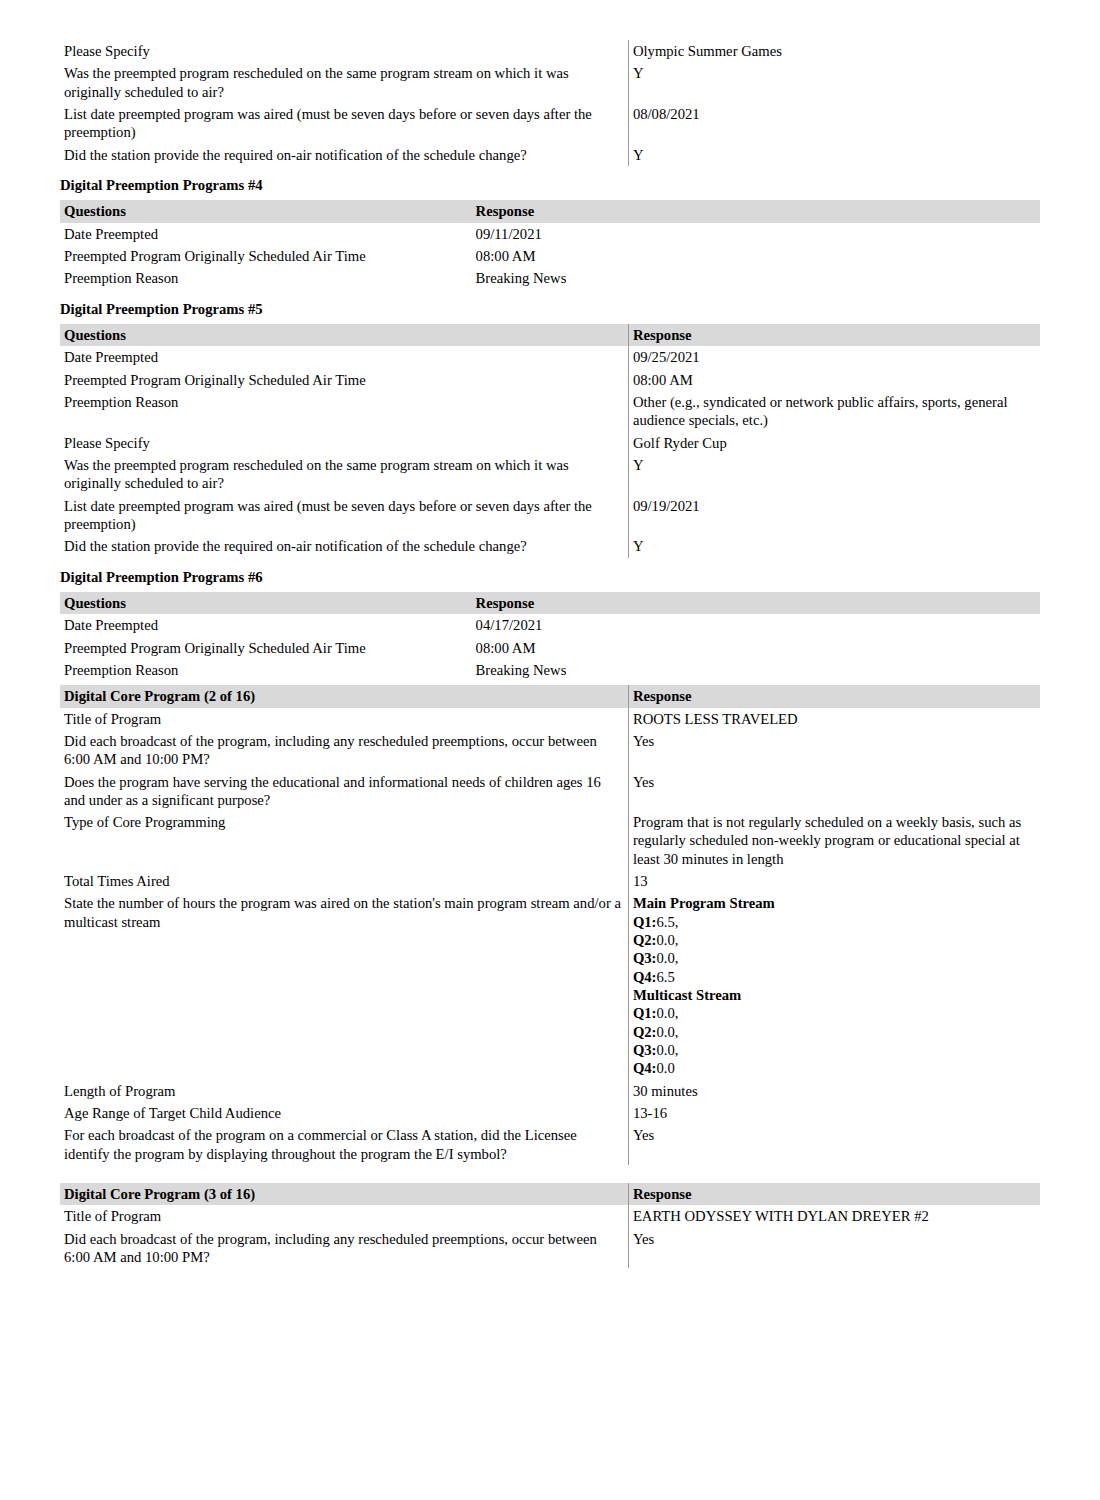| Please Specify | Olympic Summer Games |
| Was the preempted program rescheduled on the same program stream on which it was originally scheduled to air? | Y |
| List date preempted program was aired (must be seven days before or seven days after the preemption) | 08/08/2021 |
| Did the station provide the required on-air notification of the schedule change? | Y |
Digital Preemption Programs #4
| Questions | Response |
| Date Preempted | 09/11/2021 |
| Preempted Program Originally Scheduled Air Time | 08:00 AM |
| Preemption Reason | Breaking News |
Digital Preemption Programs #5
| Questions | Response |
| Date Preempted | 09/25/2021 |
| Preempted Program Originally Scheduled Air Time | 08:00 AM |
| Preemption Reason | Other (e.g., syndicated or network public affairs, sports, general audience specials, etc.) |
| Please Specify | Golf Ryder Cup |
| Was the preempted program rescheduled on the same program stream on which it was originally scheduled to air? | Y |
| List date preempted program was aired (must be seven days before or seven days after the preemption) | 09/19/2021 |
| Did the station provide the required on-air notification of the schedule change? | Y |
Digital Preemption Programs #6
| Questions | Response |
| Date Preempted | 04/17/2021 |
| Preempted Program Originally Scheduled Air Time | 08:00 AM |
| Preemption Reason | Breaking News |
| Digital Core Program (2 of 16) | Response |
| Title of Program | ROOTS LESS TRAVELED |
| Did each broadcast of the program, including any rescheduled preemptions, occur between 6:00 AM and 10:00 PM? | Yes |
| Does the program have serving the educational and informational needs of children ages 16 and under as a significant purpose? | Yes |
| Type of Core Programming | Program that is not regularly scheduled on a weekly basis, such as regularly scheduled non-weekly program or educational special at least 30 minutes in length |
| Total Times Aired | 13 |
| State the number of hours the program was aired on the station's main program stream and/or a multicast stream | Main Program Stream Q1: 6.5, Q2: 0.0, Q3: 0.0, Q4: 6.5 Multicast Stream Q1: 0.0, Q2: 0.0, Q3: 0.0, Q4: 0.0 |
| Length of Program | 30 minutes |
| Age Range of Target Child Audience | 13-16 |
| For each broadcast of the program on a commercial or Class A station, did the Licensee identify the program by displaying throughout the program the E/I symbol? | Yes |
| Digital Core Program (3 of 16) | Response |
| Title of Program | EARTH ODYSSEY WITH DYLAN DREYER #2 |
| Did each broadcast of the program, including any rescheduled preemptions, occur between 6:00 AM and 10:00 PM? | Yes |